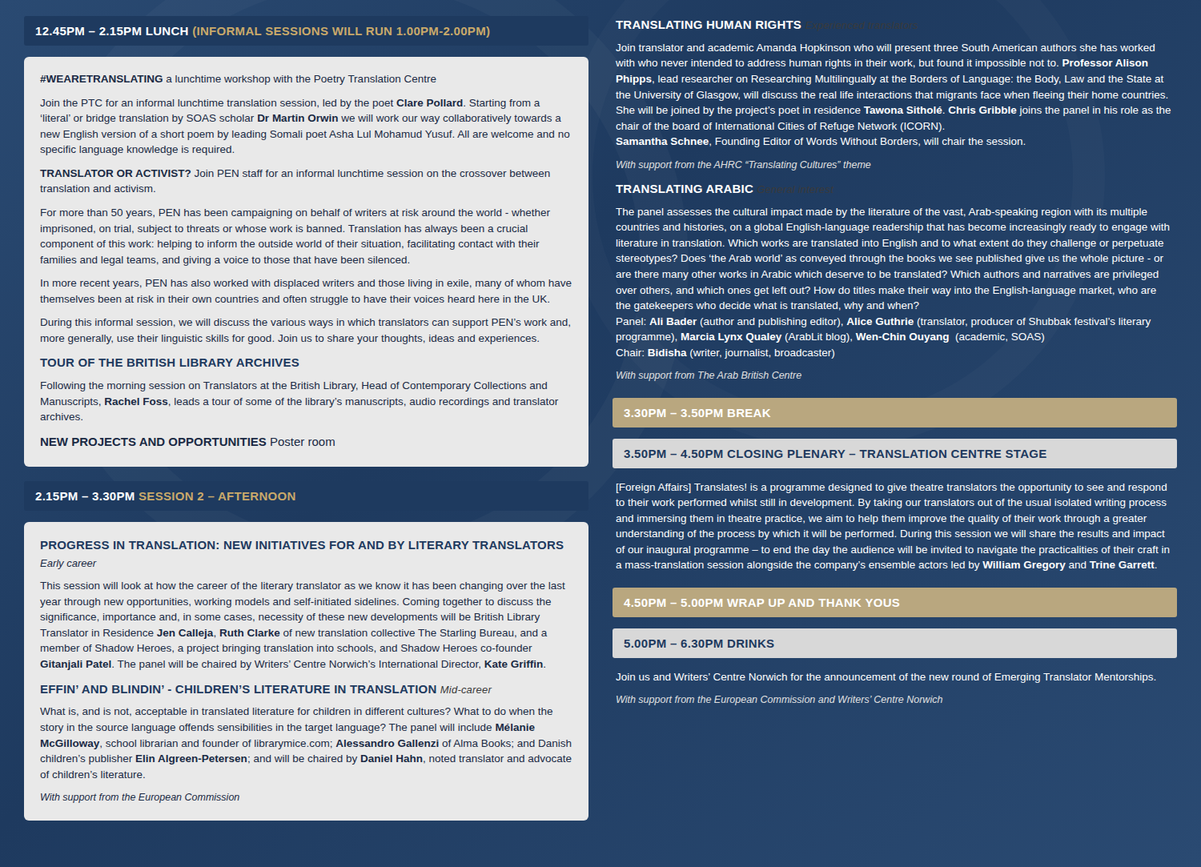12.45PM – 2.15PM LUNCH (INFORMAL SESSIONS WILL RUN 1.00PM-2.00PM)
#WEARETRANSLATING a lunchtime workshop with the Poetry Translation Centre
Join the PTC for an informal lunchtime translation session, led by the poet Clare Pollard. Starting from a ‘literal’ or bridge translation by SOAS scholar Dr Martin Orwin we will work our way collaboratively towards a new English version of a short poem by leading Somali poet Asha Lul Mohamud Yusuf. All are welcome and no specific language knowledge is required.
TRANSLATOR OR ACTIVIST? Join PEN staff for an informal lunchtime session on the crossover between translation and activism.
For more than 50 years, PEN has been campaigning on behalf of writers at risk around the world - whether imprisoned, on trial, subject to threats or whose work is banned. Translation has always been a crucial component of this work: helping to inform the outside world of their situation, facilitating contact with their families and legal teams, and giving a voice to those that have been silenced.
In more recent years, PEN has also worked with displaced writers and those living in exile, many of whom have themselves been at risk in their own countries and often struggle to have their voices heard here in the UK.
During this informal session, we will discuss the various ways in which translators can support PEN’s work and, more generally, use their linguistic skills for good. Join us to share your thoughts, ideas and experiences.
TOUR OF THE BRITISH LIBRARY ARCHIVES
Following the morning session on Translators at the British Library, Head of Contemporary Collections and Manuscripts, Rachel Foss, leads a tour of some of the library’s manuscripts, audio recordings and translator archives.
NEW PROJECTS AND OPPORTUNITIES Poster room
2.15PM – 3.30PM SESSION 2 – AFTERNOON
PROGRESS IN TRANSLATION: NEW INITIATIVES FOR AND BY LITERARY TRANSLATORS
Early career
This session will look at how the career of the literary translator as we know it has been changing over the last year through new opportunities, working models and self-initiated sidelines. Coming together to discuss the significance, importance and, in some cases, necessity of these new developments will be British Library Translator in Residence Jen Calleja, Ruth Clarke of new translation collective The Starling Bureau, and a member of Shadow Heroes, a project bringing translation into schools, and Shadow Heroes co-founder Gitanjali Patel. The panel will be chaired by Writers’ Centre Norwich’s International Director, Kate Griffin.
EFFIN’ AND BLINDIN’ - CHILDREN’S LITERATURE IN TRANSLATION Mid-career
What is, and is not, acceptable in translated literature for children in different cultures? What to do when the story in the source language offends sensibilities in the target language? The panel will include Mélanie McGilloway, school librarian and founder of librarymice.com; Alessandro Gallenzi of Alma Books; and Danish children’s publisher Elin Algreen-Petersen; and will be chaired by Daniel Hahn, noted translator and advocate of children’s literature.
With support from the European Commission
TRANSLATING HUMAN RIGHTS Experienced translators
Join translator and academic Amanda Hopkinson who will present three South American authors she has worked with who never intended to address human rights in their work, but found it impossible not to. Professor Alison Phipps, lead researcher on Researching Multilingually at the Borders of Language: the Body, Law and the State at the University of Glasgow, will discuss the real life interactions that migrants face when fleeing their home countries. She will be joined by the project’s poet in residence Tawona Sitholé. Chris Gribble joins the panel in his role as the chair of the board of International Cities of Refuge Network (ICORN).
Samantha Schnee, Founding Editor of Words Without Borders, will chair the session.
With support from the AHRC “Translating Cultures” theme
TRANSLATING ARABIC General interest
The panel assesses the cultural impact made by the literature of the vast, Arab-speaking region with its multiple countries and histories, on a global English-language readership that has become increasingly ready to engage with literature in translation. Which works are translated into English and to what extent do they challenge or perpetuate stereotypes? Does ‘the Arab world’ as conveyed through the books we see published give us the whole picture - or are there many other works in Arabic which deserve to be translated? Which authors and narratives are privileged over others, and which ones get left out? How do titles make their way into the English-language market, who are the gatekeepers who decide what is translated, why and when?
Panel: Ali Bader (author and publishing editor), Alice Guthrie (translator, producer of Shubbak festival’s literary programme), Marcia Lynx Qualey (ArabLit blog), Wen-Chin Ouyang (academic, SOAS)
Chair: Bidisha (writer, journalist, broadcaster)
With support from The Arab British Centre
3.30PM – 3.50PM BREAK
3.50PM – 4.50PM CLOSING PLENARY – TRANSLATION CENTRE STAGE
[Foreign Affairs] Translates! is a programme designed to give theatre translators the opportunity to see and respond to their work performed whilst still in development. By taking our translators out of the usual isolated writing process and immersing them in theatre practice, we aim to help them improve the quality of their work through a greater understanding of the process by which it will be performed. During this session we will share the results and impact of our inaugural programme – to end the day the audience will be invited to navigate the practicalities of their craft in a mass-translation session alongside the company’s ensemble actors led by William Gregory and Trine Garrett.
4.50PM – 5.00PM WRAP UP AND THANK YOUS
5.00PM – 6.30PM DRINKS
Join us and Writers’ Centre Norwich for the announcement of the new round of Emerging Translator Mentorships.
With support from the European Commission and Writers’ Centre Norwich